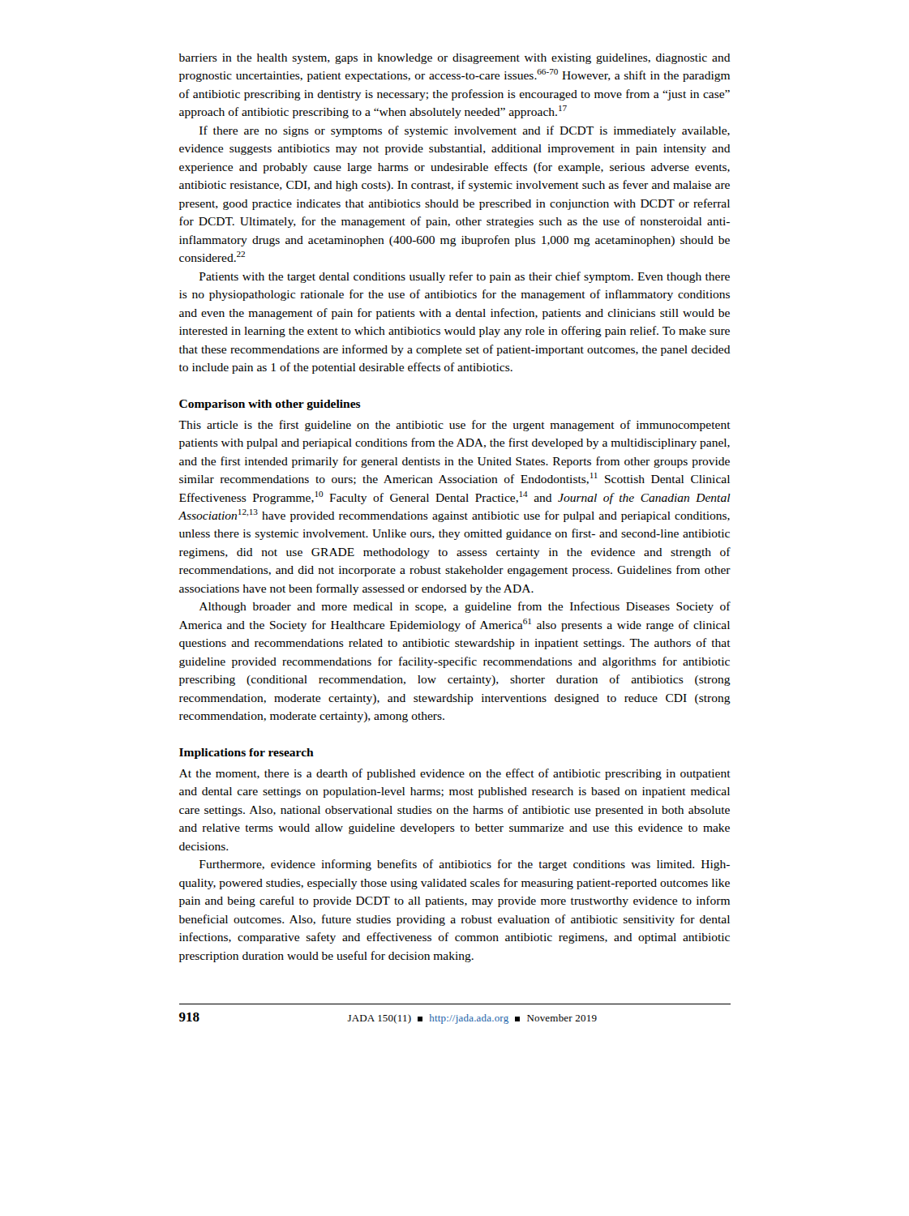barriers in the health system, gaps in knowledge or disagreement with existing guidelines, diagnostic and prognostic uncertainties, patient expectations, or access-to-care issues.66-70 However, a shift in the paradigm of antibiotic prescribing in dentistry is necessary; the profession is encouraged to move from a “just in case” approach of antibiotic prescribing to a “when absolutely needed” approach.17
If there are no signs or symptoms of systemic involvement and if DCDT is immediately available, evidence suggests antibiotics may not provide substantial, additional improvement in pain intensity and experience and probably cause large harms or undesirable effects (for example, serious adverse events, antibiotic resistance, CDI, and high costs). In contrast, if systemic involvement such as fever and malaise are present, good practice indicates that antibiotics should be prescribed in conjunction with DCDT or referral for DCDT. Ultimately, for the management of pain, other strategies such as the use of nonsteroidal anti-inflammatory drugs and acetaminophen (400-600 mg ibuprofen plus 1,000 mg acetaminophen) should be considered.22
Patients with the target dental conditions usually refer to pain as their chief symptom. Even though there is no physiopathologic rationale for the use of antibiotics for the management of inflammatory conditions and even the management of pain for patients with a dental infection, patients and clinicians still would be interested in learning the extent to which antibiotics would play any role in offering pain relief. To make sure that these recommendations are informed by a complete set of patient-important outcomes, the panel decided to include pain as 1 of the potential desirable effects of antibiotics.
Comparison with other guidelines
This article is the first guideline on the antibiotic use for the urgent management of immunocompetent patients with pulpal and periapical conditions from the ADA, the first developed by a multidisciplinary panel, and the first intended primarily for general dentists in the United States. Reports from other groups provide similar recommendations to ours; the American Association of Endodontists,11 Scottish Dental Clinical Effectiveness Programme,10 Faculty of General Dental Practice,14 and Journal of the Canadian Dental Association12,13 have provided recommendations against antibiotic use for pulpal and periapical conditions, unless there is systemic involvement. Unlike ours, they omitted guidance on first- and second-line antibiotic regimens, did not use GRADE methodology to assess certainty in the evidence and strength of recommendations, and did not incorporate a robust stakeholder engagement process. Guidelines from other associations have not been formally assessed or endorsed by the ADA.
Although broader and more medical in scope, a guideline from the Infectious Diseases Society of America and the Society for Healthcare Epidemiology of America61 also presents a wide range of clinical questions and recommendations related to antibiotic stewardship in inpatient settings. The authors of that guideline provided recommendations for facility-specific recommendations and algorithms for antibiotic prescribing (conditional recommendation, low certainty), shorter duration of antibiotics (strong recommendation, moderate certainty), and stewardship interventions designed to reduce CDI (strong recommendation, moderate certainty), among others.
Implications for research
At the moment, there is a dearth of published evidence on the effect of antibiotic prescribing in outpatient and dental care settings on population-level harms; most published research is based on inpatient medical care settings. Also, national observational studies on the harms of antibiotic use presented in both absolute and relative terms would allow guideline developers to better summarize and use this evidence to make decisions.
Furthermore, evidence informing benefits of antibiotics for the target conditions was limited. High-quality, powered studies, especially those using validated scales for measuring patient-reported outcomes like pain and being careful to provide DCDT to all patients, may provide more trustworthy evidence to inform beneficial outcomes. Also, future studies providing a robust evaluation of antibiotic sensitivity for dental infections, comparative safety and effectiveness of common antibiotic regimens, and optimal antibiotic prescription duration would be useful for decision making.
918 JADA 150(11) http://jada.ada.org November 2019